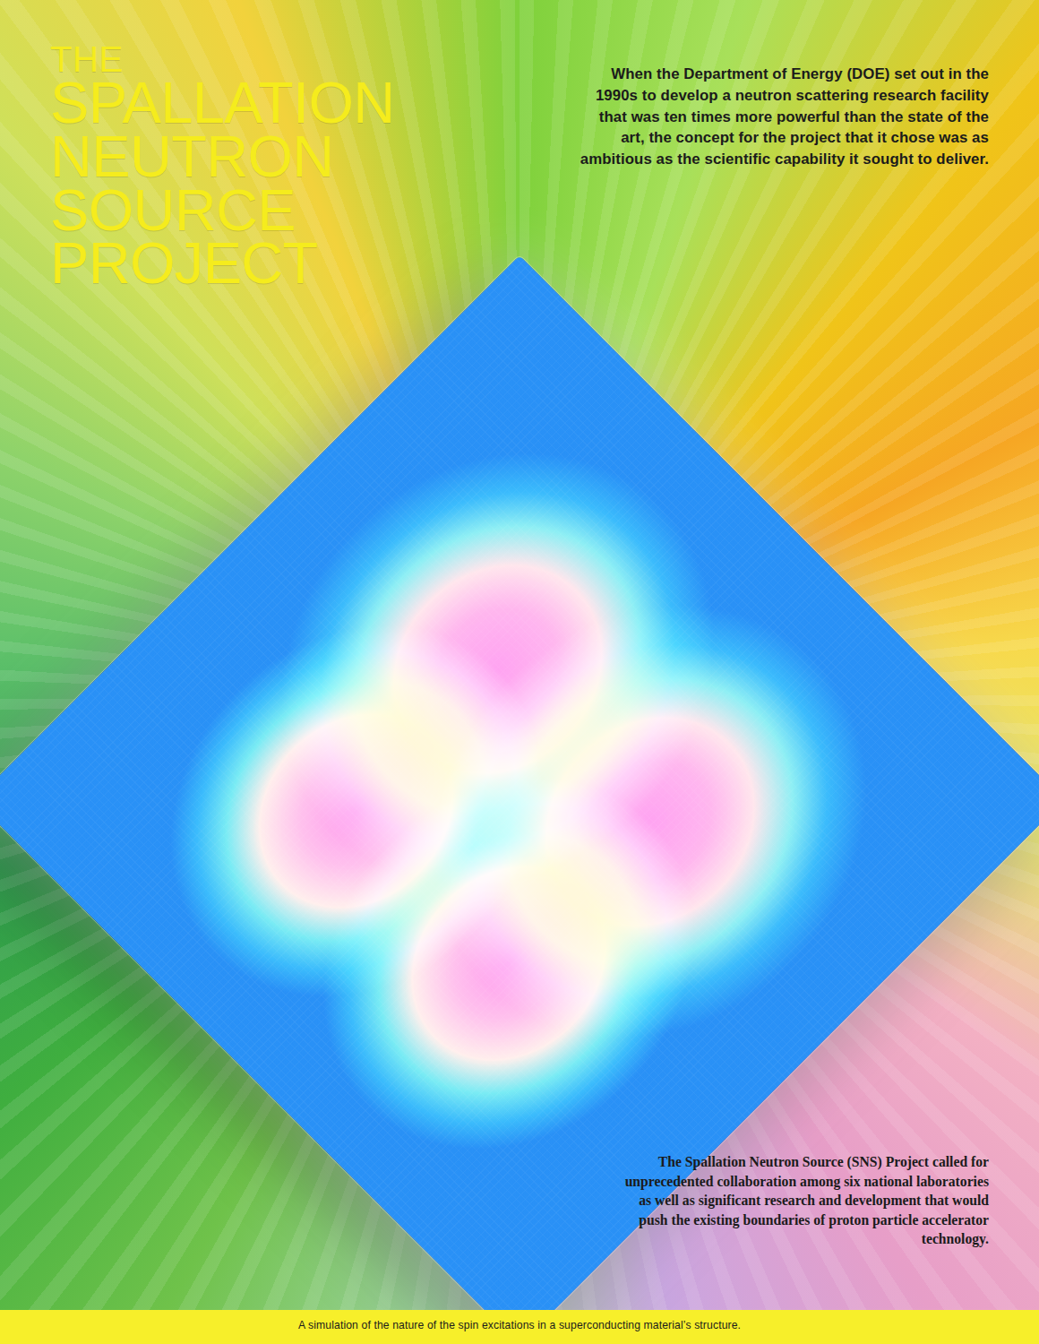THE SPALLATION NEUTRON SOURCE PROJECT
When the Department of Energy (DOE) set out in the 1990s to develop a neutron scattering research facility that was ten times more powerful than the state of the art, the concept for the project that it chose was as ambitious as the scientific capability it sought to deliver.
The Spallation Neutron Source (SNS) Project called for unprecedented collaboration among six national laboratories as well as significant research and development that would push the existing boundaries of proton particle accelerator technology.
A simulation of the nature of the spin excitations in a superconducting material’s structure.